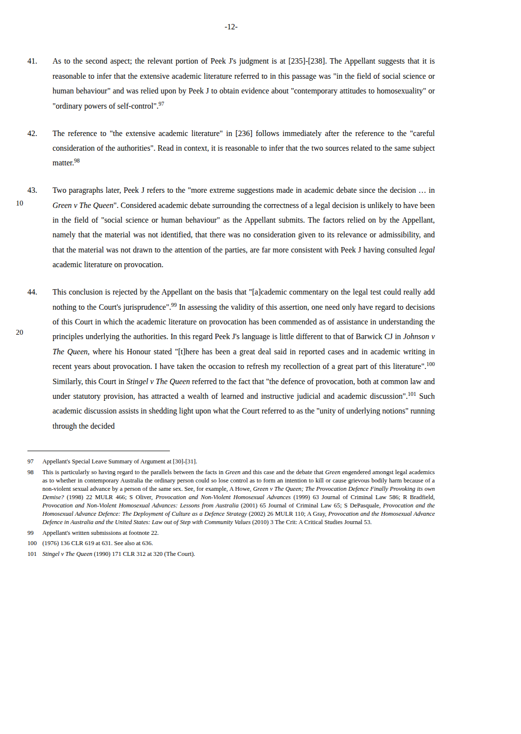-12-
41. As to the second aspect; the relevant portion of Peek J's judgment is at [235]-[238]. The Appellant suggests that it is reasonable to infer that the extensive academic literature referred to in this passage was "in the field of social science or human behaviour" and was relied upon by Peek J to obtain evidence about "contemporary attitudes to homosexuality" or "ordinary powers of self-control".97
42. The reference to "the extensive academic literature" in [236] follows immediately after the reference to the "careful consideration of the authorities". Read in context, it is reasonable to infer that the two sources related to the same subject matter.98
43.10 Two paragraphs later, Peek J refers to the "more extreme suggestions made in academic debate since the decision … in Green v The Queen". Considered academic debate surrounding the correctness of a legal decision is unlikely to have been in the field of "social science or human behaviour" as the Appellant submits. The factors relied on by the Appellant, namely that the material was not identified, that there was no consideration given to its relevance or admissibility, and that the material was not drawn to the attention of the parties, are far more consistent with Peek J having consulted legal academic literature on provocation.
44.20 This conclusion is rejected by the Appellant on the basis that "[a]cademic commentary on the legal test could really add nothing to the Court's jurisprudence".99 In assessing the validity of this assertion, one need only have regard to decisions of this Court in which the academic literature on provocation has been commended as of assistance in understanding the principles underlying the authorities. In this regard Peek J's language is little different to that of Barwick CJ in Johnson v The Queen, where his Honour stated "[t]here has been a great deal said in reported cases and in academic writing in recent years about provocation. I have taken the occasion to refresh my recollection of a great part of this literature".100 Similarly, this Court in Stingel v The Queen referred to the fact that "the defence of provocation, both at common law and under statutory provision, has attracted a wealth of learned and instructive judicial and academic discussion".101 Such academic discussion assists in shedding light upon what the Court referred to as the "unity of underlying notions" running through the decided
97 Appellant's Special Leave Summary of Argument at [30]-[31].
98 This is particularly so having regard to the parallels between the facts in Green and this case and the debate that Green engendered amongst legal academics as to whether in contemporary Australia the ordinary person could so lose control as to form an intention to kill or cause grievous bodily harm because of a non-violent sexual advance by a person of the same sex. See, for example, A Howe, Green v The Queen; The Provocation Defence Finally Provoking its own Demise? (1998) 22 MULR 466; S Oliver, Provocation and Non-Violent Homosexual Advances (1999) 63 Journal of Criminal Law 586; R Bradfield, Provocation and Non-Violent Homosexual Advances: Lessons from Australia (2001) 65 Journal of Criminal Law 65; S DePasquale, Provocation and the Homosexual Advance Defence: The Deployment of Culture as a Defence Strategy (2002) 26 MULR 110; A Gray, Provocation and the Homosexual Advance Defence in Australia and the United States: Law out of Step with Community Values (2010) 3 The Crit: A Critical Studies Journal 53.
99 Appellant's written submissions at footnote 22.
100 (1976) 136 CLR 619 at 631. See also at 636.
101 Stingel v The Queen (1990) 171 CLR 312 at 320 (The Court).